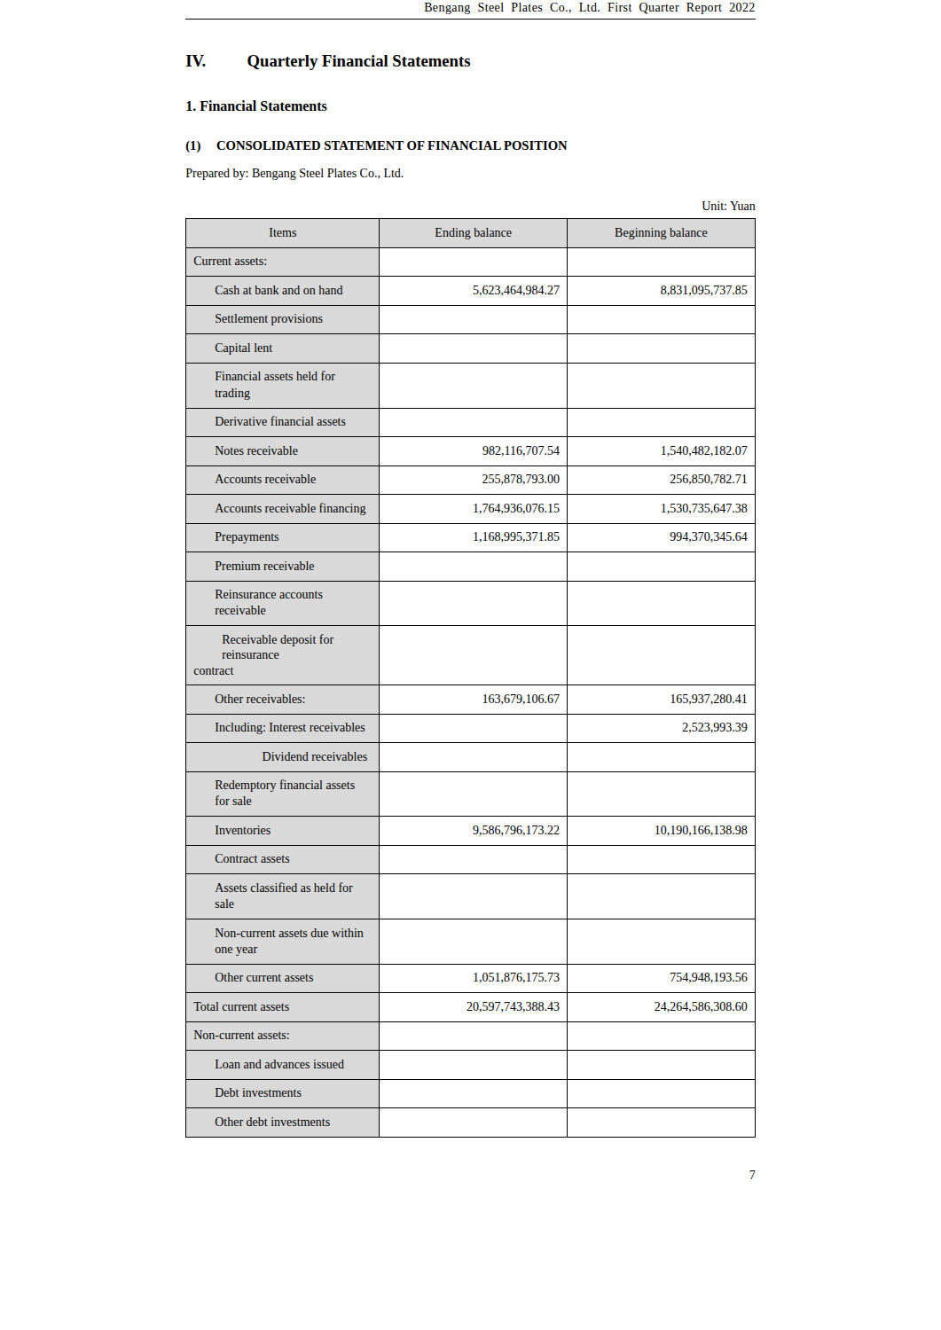Bengang Steel Plates Co., Ltd. First Quarter Report 2022
IV. Quarterly Financial Statements
1. Financial Statements
(1) CONSOLIDATED STATEMENT OF FINANCIAL POSITION
Prepared by: Bengang Steel Plates Co., Ltd.
Unit: Yuan
| Items | Ending balance | Beginning balance |
| --- | --- | --- |
| Current assets: | | |
| Cash at bank and on hand | 5,623,464,984.27 | 8,831,095,737.85 |
| Settlement provisions | | |
| Capital lent | | |
| Financial assets held for trading | | |
| Derivative financial assets | | |
| Notes receivable | 982,116,707.54 | 1,540,482,182.07 |
| Accounts receivable | 255,878,793.00 | 256,850,782.71 |
| Accounts receivable financing | 1,764,936,076.15 | 1,530,735,647.38 |
| Prepayments | 1,168,995,371.85 | 994,370,345.64 |
| Premium receivable | | |
| Reinsurance accounts receivable | | |
| Receivable deposit for reinsurance contract | | |
| Other receivables: | 163,679,106.67 | 165,937,280.41 |
| Including: Interest receivables | | 2,523,993.39 |
| Dividend receivables | | |
| Redemptory financial assets for sale | | |
| Inventories | 9,586,796,173.22 | 10,190,166,138.98 |
| Contract assets | | |
| Assets classified as held for sale | | |
| Non-current assets due within one year | | |
| Other current assets | 1,051,876,175.73 | 754,948,193.56 |
| Total current assets | 20,597,743,388.43 | 24,264,586,308.60 |
| Non-current assets: | | |
| Loan and advances issued | | |
| Debt investments | | |
| Other debt investments | | |
7